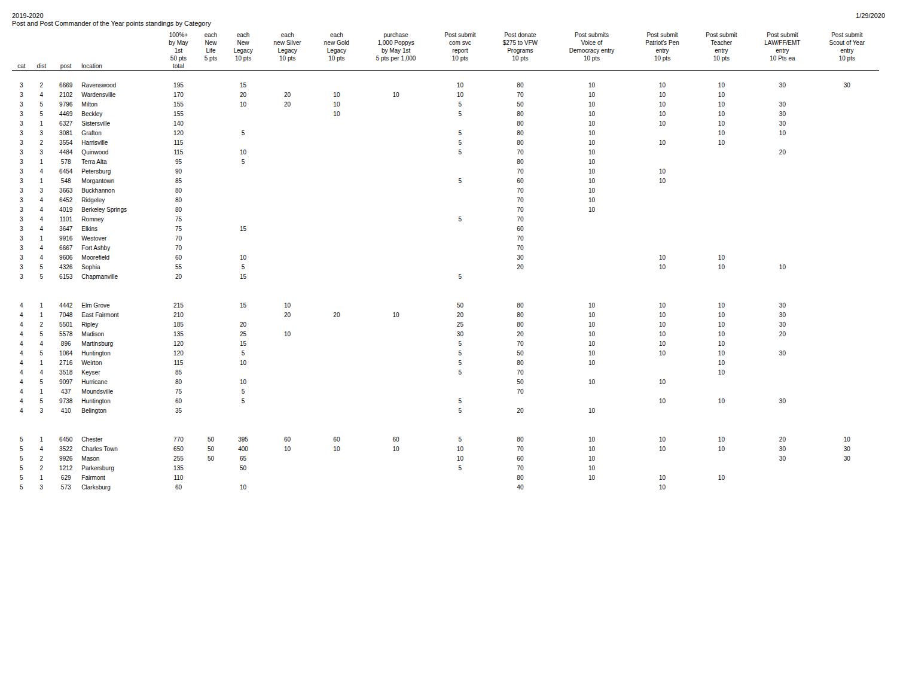1/29/2020
2019-2020
Post and Post Commander of the Year points standings by Category
| | | | | 100%+ | each | each | each | each | purchase | Post submit | Post donate | Post submits | Post submit | Post submit | Post submit | Post submit |
| --- | --- | --- | --- | --- | --- | --- | --- | --- | --- | --- | --- | --- | --- | --- | --- | --- |
| | | | | by May | New | New | new Silver | new Gold | 1,000 Poppys | com svc | $275 to VFW | Voice of | Patriot's Pen | Teacher | LAW/FF/EMT | Scout of Year |
| | | | | 1st | Life | Legacy | Legacy | Legacy | by May 1st | report | Programs | Democracy entry | entry | entry | entry | entry |
| | | | | 50 pts | 5 pts | 10 pts | 10 pts | 10 pts | 5 pts per 1,000 | 10 pts | 10 pts | 10 pts | 10 pts | 10 pts | 10 Pts ea | 10 pts |
| cat | dist | post | location | total | | | | | | | | | | | | |
| 3 | 2 | 6669 | Ravenswood | 195 | | 15 | | | | 10 | 80 | 10 | 10 | 10 | 30 | 30 | |
| 3 | 4 | 2102 | Wardensville | 170 | | 20 | 20 | 10 | 10 | 10 | 70 | 10 | 10 | 10 | | | |
| 3 | 5 | 9796 | Milton | 155 | | 10 | 20 | 10 | | 5 | 50 | 10 | 10 | 10 | 30 | | |
| 3 | 5 | 4469 | Beckley | 155 | | | | 10 | | 5 | 80 | 10 | 10 | 10 | 30 | | |
| 3 | 1 | 6327 | Sistersville | 140 | | | | | | | 80 | 10 | 10 | 10 | 30 | | |
| 3 | 3 | 3081 | Grafton | 120 | | 5 | | | | 5 | 80 | 10 | | 10 | 10 | | |
| 3 | 2 | 3554 | Harrisville | 115 | | | | | | 5 | 80 | 10 | 10 | 10 | | | |
| 3 | 3 | 4484 | Quinwood | 115 | | 10 | | | | 5 | 70 | 10 | | | 20 | | |
| 3 | 1 | 578 | Terra Alta | 95 | | 5 | | | | | 80 | 10 | | | | | |
| 3 | 4 | 6454 | Petersburg | 90 | | | | | | | 70 | 10 | 10 | | | | |
| 3 | 1 | 548 | Morgantown | 85 | | | | | | 5 | 60 | 10 | 10 | | | | |
| 3 | 3 | 3663 | Buckhannon | 80 | | | | | | | 70 | 10 | | | | | |
| 3 | 4 | 6452 | Ridgeley | 80 | | | | | | | 70 | 10 | | | | | |
| 3 | 4 | 4019 | Berkeley Springs | 80 | | | | | | | 70 | 10 | | | | | |
| 3 | 4 | 1101 | Romney | 75 | | | | | | 5 | 70 | | | | | | |
| 3 | 4 | 3647 | Elkins | 75 | | 15 | | | | | 60 | | | | | | |
| 3 | 1 | 9916 | Westover | 70 | | | | | | | 70 | | | | | | |
| 3 | 4 | 6667 | Fort Ashby | 70 | | | | | | | 70 | | | | | | |
| 3 | 4 | 9606 | Moorefield | 60 | | 10 | | | | | 30 | | 10 | 10 | | | |
| 3 | 5 | 4326 | Sophia | 55 | | 5 | | | | | 20 | | 10 | 10 | 10 | | |
| 3 | 5 | 6153 | Chapmanville | 20 | | 15 | | | | 5 | | | | | | | |
| 4 | 1 | 4442 | Elm Grove | 215 | | 15 | 10 | | | 50 | 80 | 10 | 10 | 10 | 30 | | |
| 4 | 1 | 7048 | East Fairmont | 210 | | | 20 | 20 | 10 | 20 | 80 | 10 | 10 | 10 | 30 | | |
| 4 | 2 | 5501 | Ripley | 185 | | 20 | | | | 25 | 80 | 10 | 10 | 10 | 30 | | |
| 4 | 5 | 5578 | Madison | 135 | | 25 | 10 | | | 30 | 20 | 10 | 10 | 10 | 20 | | |
| 4 | 4 | 896 | Martinsburg | 120 | | 15 | | | | 5 | 70 | 10 | 10 | 10 | | | |
| 4 | 5 | 1064 | Huntington | 120 | | 5 | | | | 5 | 50 | 10 | 10 | 10 | 30 | | |
| 4 | 1 | 2716 | Weirton | 115 | | 10 | | | | 5 | 80 | 10 | | 10 | | | |
| 4 | 4 | 3518 | Keyser | 85 | | | | | | 5 | 70 | | | 10 | | | |
| 4 | 5 | 9097 | Hurricane | 80 | | 10 | | | | | 50 | 10 | 10 | | | | |
| 4 | 1 | 437 | Moundsville | 75 | | 5 | | | | | 70 | | | | | | |
| 4 | 5 | 9738 | Huntington | 60 | | 5 | | | | 5 | | | 10 | 10 | 30 | | |
| 4 | 3 | 410 | Belington | 35 | | | | | | 5 | 20 | 10 | | | | | |
| 5 | 1 | 6450 | Chester | 770 | 50 | 395 | 60 | 60 | 60 | 5 | 80 | 10 | 10 | 10 | 20 | 10 | |
| 5 | 4 | 3522 | Charles Town | 650 | 50 | 400 | 10 | 10 | 10 | 10 | 70 | 10 | 10 | 10 | 30 | 30 | |
| 5 | 2 | 9926 | Mason | 255 | 50 | 65 | | | | 10 | 60 | 10 | | | 30 | 30 | |
| 5 | 2 | 1212 | Parkersburg | 135 | | 50 | | | | 5 | 70 | 10 | | | | | |
| 5 | 1 | 629 | Fairmont | 110 | | | | | | | 80 | 10 | 10 | 10 | | | |
| 5 | 3 | 573 | Clarksburg | 60 | | 10 | | | | | 40 | | 10 | | | | |